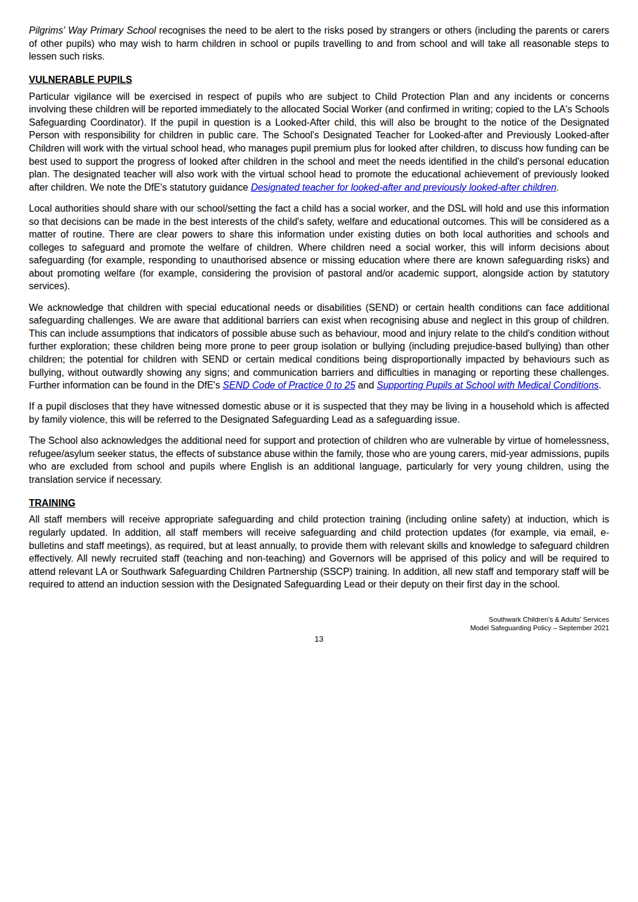Pilgrims' Way Primary School recognises the need to be alert to the risks posed by strangers or others (including the parents or carers of other pupils) who may wish to harm children in school or pupils travelling to and from school and will take all reasonable steps to lessen such risks.
VULNERABLE PUPILS
Particular vigilance will be exercised in respect of pupils who are subject to Child Protection Plan and any incidents or concerns involving these children will be reported immediately to the allocated Social Worker (and confirmed in writing; copied to the LA's Schools Safeguarding Coordinator). If the pupil in question is a Looked-After child, this will also be brought to the notice of the Designated Person with responsibility for children in public care. The School's Designated Teacher for Looked-after and Previously Looked-after Children will work with the virtual school head, who manages pupil premium plus for looked after children, to discuss how funding can be best used to support the progress of looked after children in the school and meet the needs identified in the child's personal education plan. The designated teacher will also work with the virtual school head to promote the educational achievement of previously looked after children. We note the DfE's statutory guidance Designated teacher for looked-after and previously looked-after children.
Local authorities should share with our school/setting the fact a child has a social worker, and the DSL will hold and use this information so that decisions can be made in the best interests of the child's safety, welfare and educational outcomes. This will be considered as a matter of routine. There are clear powers to share this information under existing duties on both local authorities and schools and colleges to safeguard and promote the welfare of children. Where children need a social worker, this will inform decisions about safeguarding (for example, responding to unauthorised absence or missing education where there are known safeguarding risks) and about promoting welfare (for example, considering the provision of pastoral and/or academic support, alongside action by statutory services).
We acknowledge that children with special educational needs or disabilities (SEND) or certain health conditions can face additional safeguarding challenges. We are aware that additional barriers can exist when recognising abuse and neglect in this group of children. This can include assumptions that indicators of possible abuse such as behaviour, mood and injury relate to the child's condition without further exploration; these children being more prone to peer group isolation or bullying (including prejudice-based bullying) than other children; the potential for children with SEND or certain medical conditions being disproportionally impacted by behaviours such as bullying, without outwardly showing any signs; and communication barriers and difficulties in managing or reporting these challenges. Further information can be found in the DfE's SEND Code of Practice 0 to 25 and Supporting Pupils at School with Medical Conditions.
If a pupil discloses that they have witnessed domestic abuse or it is suspected that they may be living in a household which is affected by family violence, this will be referred to the Designated Safeguarding Lead as a safeguarding issue.
The School also acknowledges the additional need for support and protection of children who are vulnerable by virtue of homelessness, refugee/asylum seeker status, the effects of substance abuse within the family, those who are young carers, mid-year admissions, pupils who are excluded from school and pupils where English is an additional language, particularly for very young children, using the translation service if necessary.
TRAINING
All staff members will receive appropriate safeguarding and child protection training (including online safety) at induction, which is regularly updated. In addition, all staff members will receive safeguarding and child protection updates (for example, via email, e-bulletins and staff meetings), as required, but at least annually, to provide them with relevant skills and knowledge to safeguard children effectively. All newly recruited staff (teaching and non-teaching) and Governors will be apprised of this policy and will be required to attend relevant LA or Southwark Safeguarding Children Partnership (SSCP) training. In addition, all new staff and temporary staff will be required to attend an induction session with the Designated Safeguarding Lead or their deputy on their first day in the school.
Southwark Children's & Adults' Services
Model Safeguarding Policy – September 2021
13